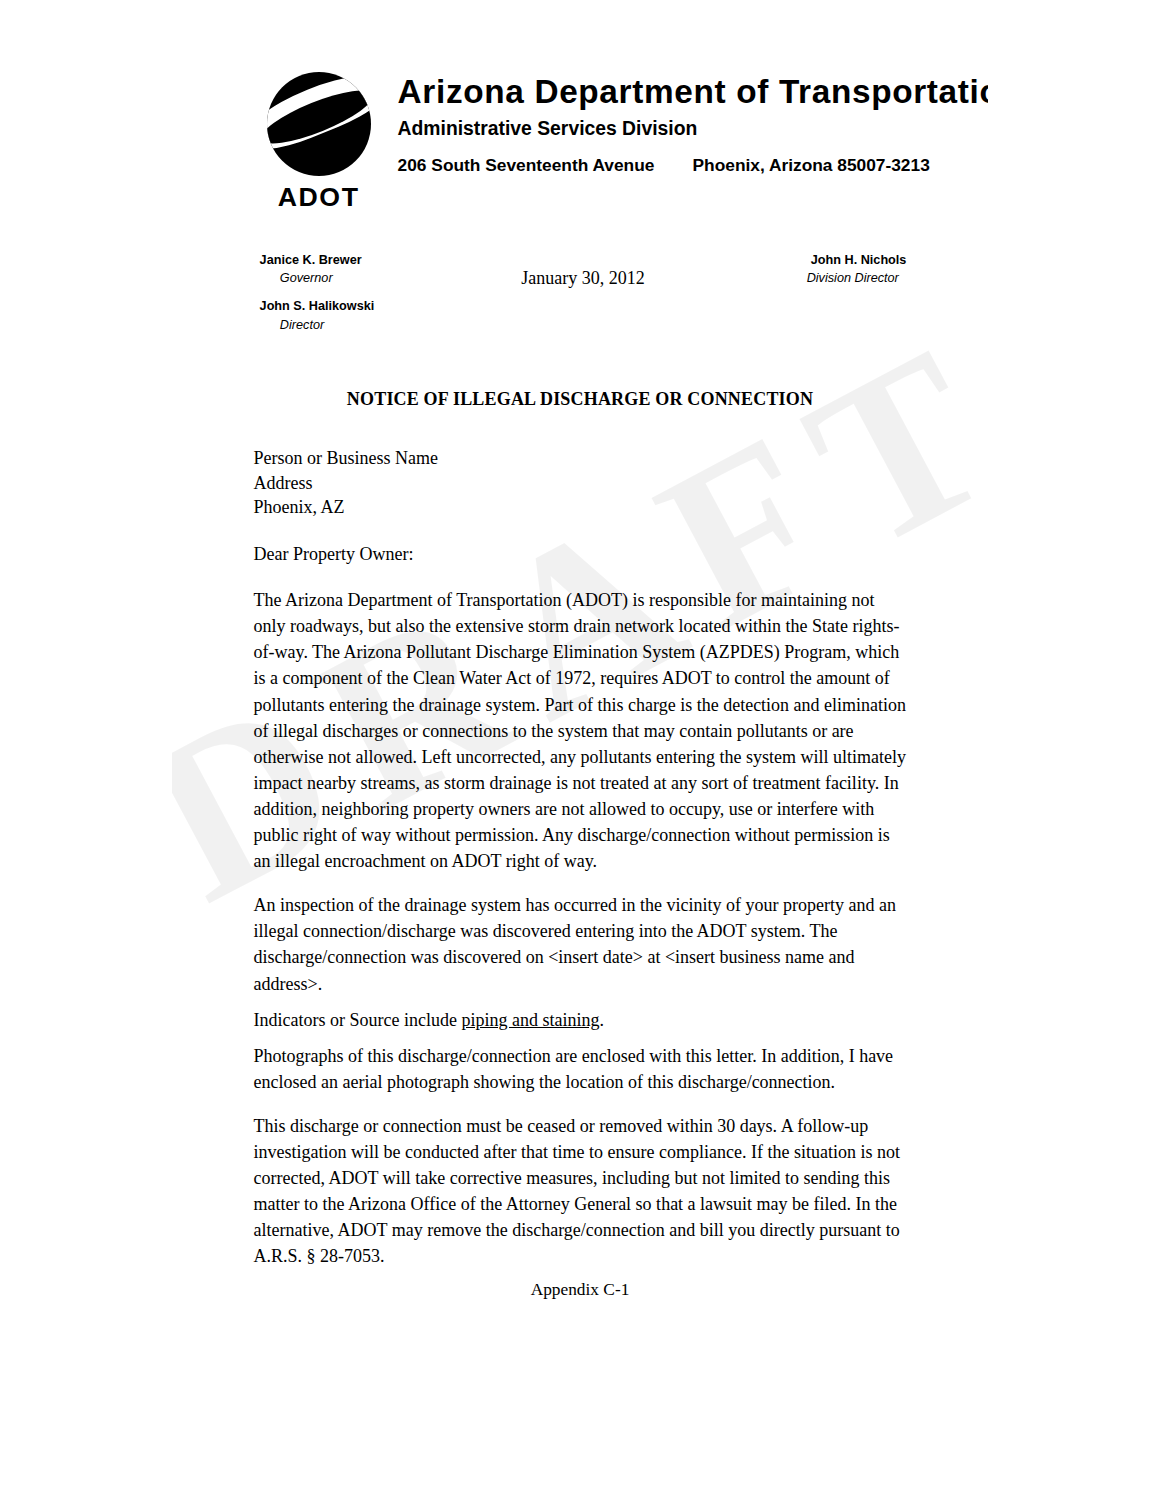DRAFT
ADOT
Arizona Department of Transportation
Administrative Services Division
206 South Seventeenth Avenue Phoenix, Arizona 85007-3213
Janice K. Brewer Governor
John S. Halikowski Director
January 30, 2012
John H. Nichols Division Director
Notice of Illegal Discharge or Connection
Person or Business Name
Address
Phoenix, AZ
Dear Property Owner:
The Arizona Department of Transportation (ADOT) is responsible for maintaining not only roadways, but also the extensive storm drain network located within the State rights-of-way. The Arizona Pollutant Discharge Elimination System (AZPDES) Program, which is a component of the Clean Water Act of 1972, requires ADOT to control the amount of pollutants entering the drainage system. Part of this charge is the detection and elimination of illegal discharges or connections to the system that may contain pollutants or are otherwise not allowed. Left uncorrected, any pollutants entering the system will ultimately impact nearby streams, as storm drainage is not treated at any sort of treatment facility. In addition, neighboring property owners are not allowed to occupy, use or interfere with public right of way without permission. Any discharge/connection without permission is an illegal encroachment on ADOT right of way.
An inspection of the drainage system has occurred in the vicinity of your property and an illegal connection/discharge was discovered entering into the ADOT system. The discharge/connection was discovered on <insert date> at <insert business name and address>.
Indicators or Source include piping and staining.
Photographs of this discharge/connection are enclosed with this letter. In addition, I have enclosed an aerial photograph showing the location of this discharge/connection.
This discharge or connection must be ceased or removed within 30 days. A follow-up investigation will be conducted after that time to ensure compliance. If the situation is not corrected, ADOT will take corrective measures, including but not limited to sending this matter to the Arizona Office of the Attorney General so that a lawsuit may be filed. In the alternative, ADOT may remove the discharge/connection and bill you directly pursuant to A.R.S. § 28-7053.
Appendix C-1